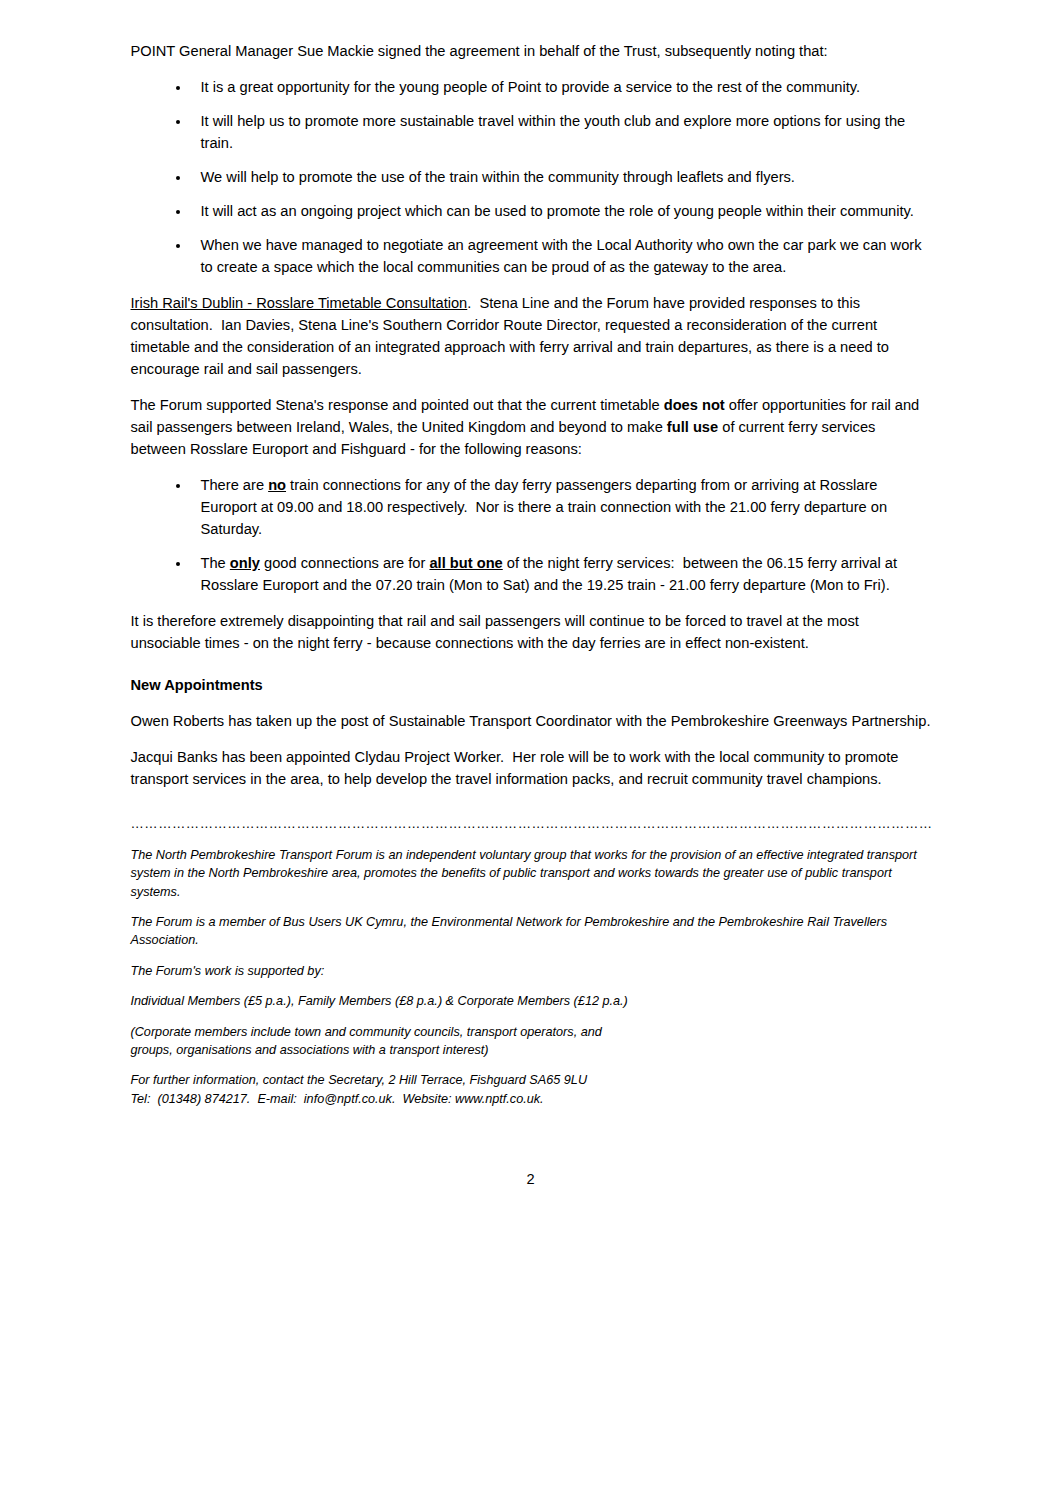POINT General Manager Sue Mackie signed the agreement in behalf of the Trust, subsequently noting that:
It is a great opportunity for the young people of Point to provide a service to the rest of the community.
It will help us to promote more sustainable travel within the youth club and explore more options for using the train.
We will help to promote the use of the train within the community through leaflets and flyers.
It will act as an ongoing project which can be used to promote the role of young people within their community.
When we have managed to negotiate an agreement with the Local Authority who own the car park we can work to create a space which the local communities can be proud of as the gateway to the area.
Irish Rail's Dublin - Rosslare Timetable Consultation. Stena Line and the Forum have provided responses to this consultation. Ian Davies, Stena Line's Southern Corridor Route Director, requested a reconsideration of the current timetable and the consideration of an integrated approach with ferry arrival and train departures, as there is a need to encourage rail and sail passengers.
The Forum supported Stena's response and pointed out that the current timetable does not offer opportunities for rail and sail passengers between Ireland, Wales, the United Kingdom and beyond to make full use of current ferry services between Rosslare Europort and Fishguard - for the following reasons:
There are no train connections for any of the day ferry passengers departing from or arriving at Rosslare Europort at 09.00 and 18.00 respectively. Nor is there a train connection with the 21.00 ferry departure on Saturday.
The only good connections are for all but one of the night ferry services: between the 06.15 ferry arrival at Rosslare Europort and the 07.20 train (Mon to Sat) and the 19.25 train - 21.00 ferry departure (Mon to Fri).
It is therefore extremely disappointing that rail and sail passengers will continue to be forced to travel at the most unsociable times - on the night ferry - because connections with the day ferries are in effect non-existent.
New Appointments
Owen Roberts has taken up the post of Sustainable Transport Coordinator with the Pembrokeshire Greenways Partnership.
Jacqui Banks has been appointed Clydau Project Worker. Her role will be to work with the local community to promote transport services in the area, to help develop the travel information packs, and recruit community travel champions.
…………………………………………………………………………………………………………………………………………………………
The North Pembrokeshire Transport Forum is an independent voluntary group that works for the provision of an effective integrated transport system in the North Pembrokeshire area, promotes the benefits of public transport and works towards the greater use of public transport systems.
The Forum is a member of Bus Users UK Cymru, the Environmental Network for Pembrokeshire and the Pembrokeshire Rail Travellers Association.
The Forum's work is supported by:
Individual Members (£5 p.a.), Family Members (£8 p.a.) & Corporate Members (£12 p.a.)
(Corporate members include town and community councils, transport operators, and
groups, organisations and associations with a transport interest)
For further information, contact the Secretary, 2 Hill Terrace, Fishguard SA65 9LU
Tel: (01348) 874217. E-mail: info@nptf.co.uk. Website: www.nptf.co.uk.
2